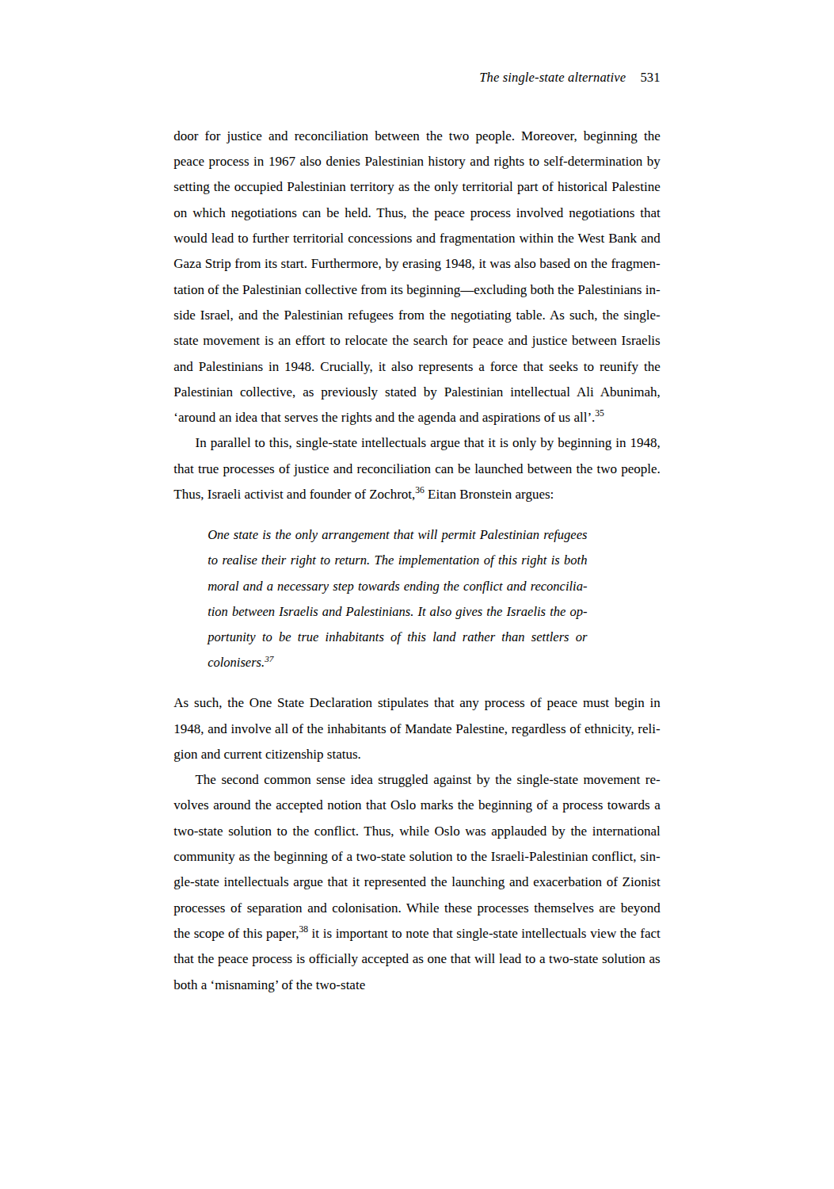The single-state alternative 531
door for justice and reconciliation between the two people. Moreover, beginning the peace process in 1967 also denies Palestinian history and rights to self-determination by setting the occupied Palestinian territory as the only territorial part of historical Palestine on which negotiations can be held. Thus, the peace process involved negotiations that would lead to further territorial concessions and fragmentation within the West Bank and Gaza Strip from its start. Furthermore, by erasing 1948, it was also based on the fragmentation of the Palestinian collective from its beginning—excluding both the Palestinians inside Israel, and the Palestinian refugees from the negotiating table. As such, the single-state movement is an effort to relocate the search for peace and justice between Israelis and Palestinians in 1948. Crucially, it also represents a force that seeks to reunify the Palestinian collective, as previously stated by Palestinian intellectual Ali Abunimah, ‘around an idea that serves the rights and the agenda and aspirations of us all’.35
In parallel to this, single-state intellectuals argue that it is only by beginning in 1948, that true processes of justice and reconciliation can be launched between the two people. Thus, Israeli activist and founder of Zochrot,36 Eitan Bronstein argues:
One state is the only arrangement that will permit Palestinian refugees to realise their right to return. The implementation of this right is both moral and a necessary step towards ending the conflict and reconciliation between Israelis and Palestinians. It also gives the Israelis the opportunity to be true inhabitants of this land rather than settlers or colonisers.37
As such, the One State Declaration stipulates that any process of peace must begin in 1948, and involve all of the inhabitants of Mandate Palestine, regardless of ethnicity, religion and current citizenship status.
The second common sense idea struggled against by the single-state movement revolves around the accepted notion that Oslo marks the beginning of a process towards a two-state solution to the conflict. Thus, while Oslo was applauded by the international community as the beginning of a two-state solution to the Israeli-Palestinian conflict, single-state intellectuals argue that it represented the launching and exacerbation of Zionist processes of separation and colonisation. While these processes themselves are beyond the scope of this paper,38 it is important to note that single-state intellectuals view the fact that the peace process is officially accepted as one that will lead to a two-state solution as both a ‘misnaming’ of the two-state